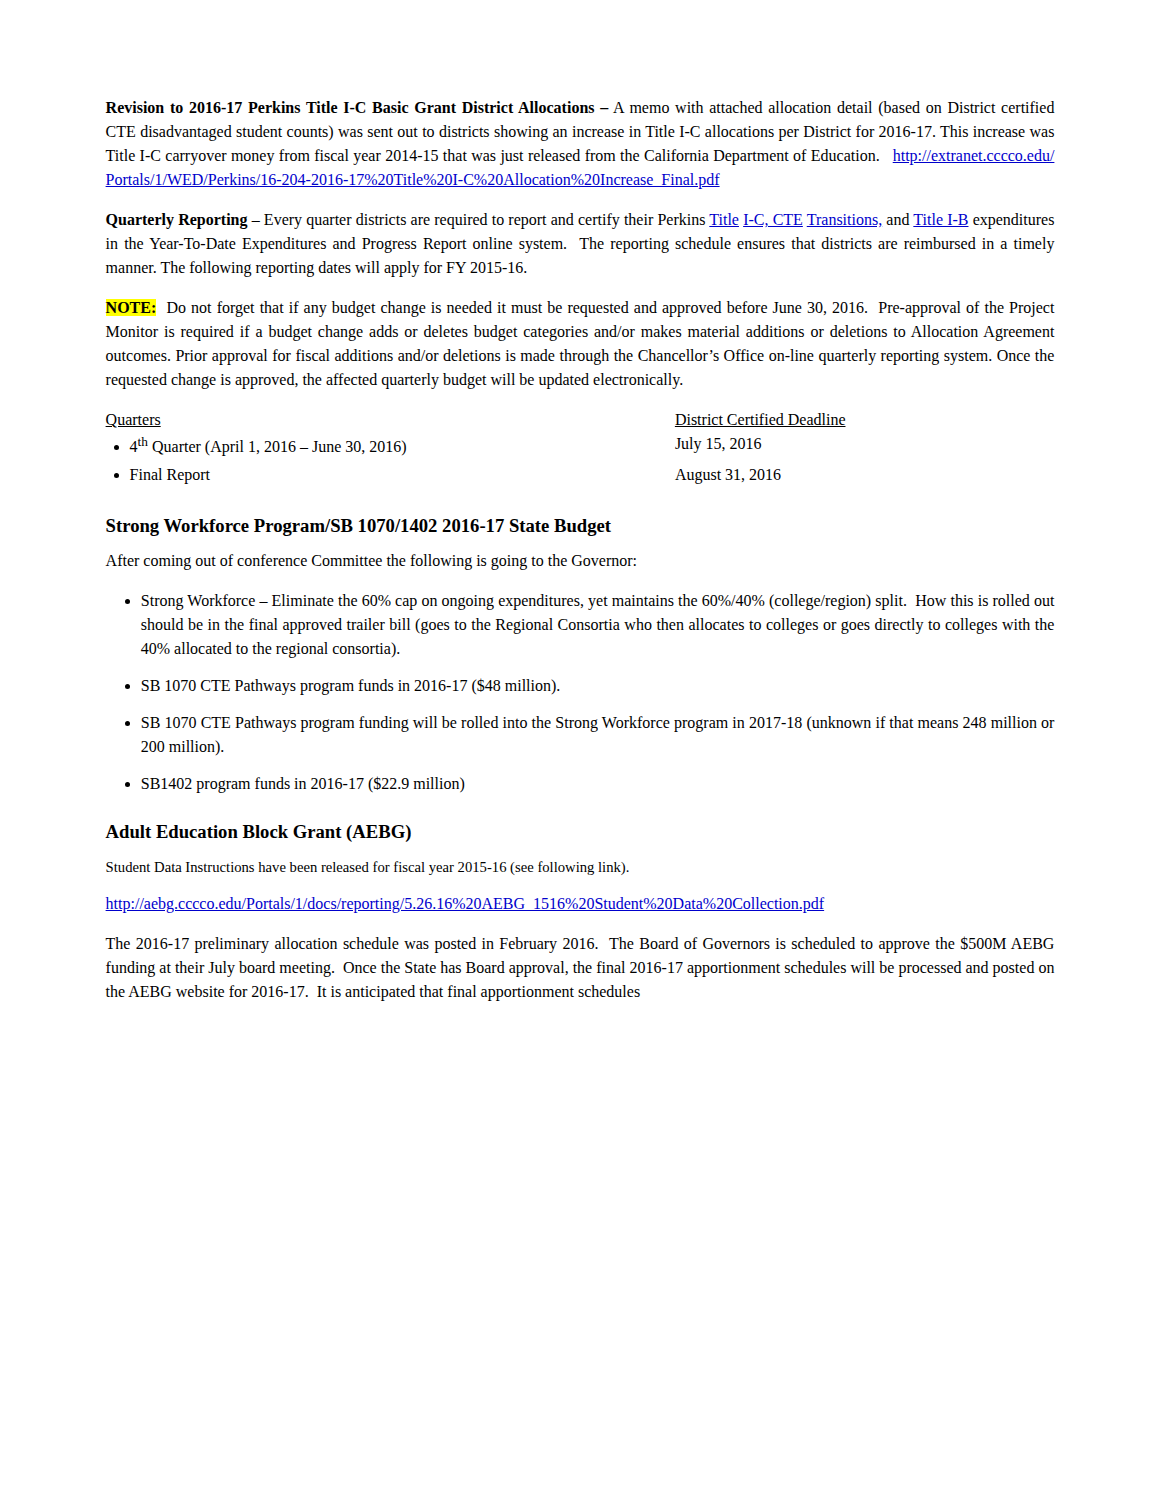Revision to 2016-17 Perkins Title I-C Basic Grant District Allocations – A memo with attached allocation detail (based on District certified CTE disadvantaged student counts) was sent out to districts showing an increase in Title I-C allocations per District for 2016-17. This increase was Title I-C carryover money from fiscal year 2014-15 that was just released from the California Department of Education. http://extranet.cccco.edu/Portals/1/WED/Perkins/16-204-2016-17%20Title%20I-C%20Allocation%20Increase_Final.pdf
Quarterly Reporting – Every quarter districts are required to report and certify their Perkins Title I-C, CTE Transitions, and Title I-B expenditures in the Year-To-Date Expenditures and Progress Report online system. The reporting schedule ensures that districts are reimbursed in a timely manner. The following reporting dates will apply for FY 2015-16.
NOTE: Do not forget that if any budget change is needed it must be requested and approved before June 30, 2016. Pre-approval of the Project Monitor is required if a budget change adds or deletes budget categories and/or makes material additions or deletions to Allocation Agreement outcomes. Prior approval for fiscal additions and/or deletions is made through the Chancellor’s Office on-line quarterly reporting system. Once the requested change is approved, the affected quarterly budget will be updated electronically.
| Quarters | District Certified Deadline |
| 4 th Quarter (April 1, 2016 – June 30, 2016) | July 15, 2016 |
| Final Report | August 31, 2016 |
Strong Workforce Program/SB 1070/1402 2016-17 State Budget
After coming out of conference Committee the following is going to the Governor:
Strong Workforce – Eliminate the 60% cap on ongoing expenditures, yet maintains the 60%/40% (college/region) split. How this is rolled out should be in the final approved trailer bill (goes to the Regional Consortia who then allocates to colleges or goes directly to colleges with the 40% allocated to the regional consortia).
SB 1070 CTE Pathways program funds in 2016-17 ($48 million).
SB 1070 CTE Pathways program funding will be rolled into the Strong Workforce program in 2017-18 (unknown if that means 248 million or 200 million).
SB1402 program funds in 2016-17 ($22.9 million)
Adult Education Block Grant (AEBG)
Student Data Instructions have been released for fiscal year 2015-16 (see following link).
http://aebg.cccco.edu/Portals/1/docs/reporting/5.26.16%20AEBG_1516%20Student%20Data%20Collection.pdf
The 2016-17 preliminary allocation schedule was posted in February 2016. The Board of Governors is scheduled to approve the $500M AEBG funding at their July board meeting. Once the State has Board approval, the final 2016-17 apportionment schedules will be processed and posted on the AEBG website for 2016-17. It is anticipated that final apportionment schedules